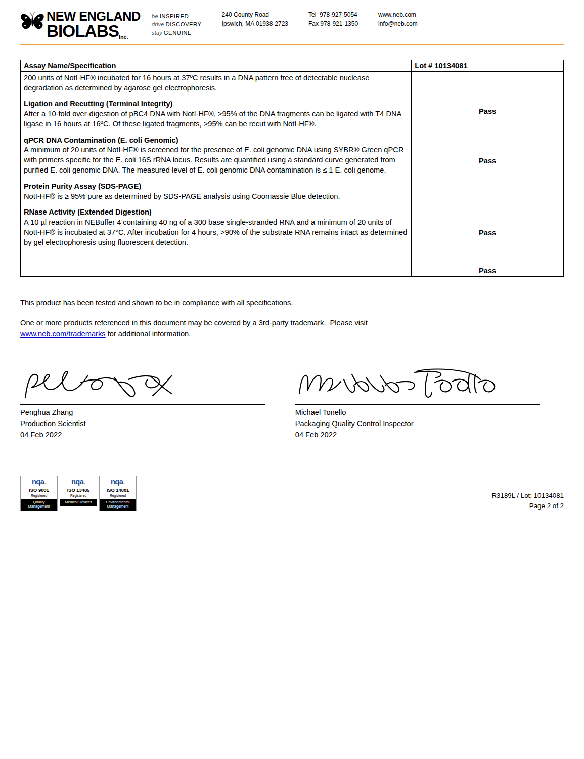NEW ENGLAND BIOLABS Inc.
be INSPIRED
drive DISCOVERY
stay GENUINE
240 County Road
Ipswich, MA 01938-2723
Tel 978-927-5054
Fax 978-921-1350
www.neb.com
info@neb.com
| Assay Name/Specification | Lot # 10134081 |
| --- | --- |
| 200 units of NotI-HF® incubated for 16 hours at 37ºC results in a DNA pattern free of detectable nuclease degradation as determined by agarose gel electrophoresis. Ligation and Recutting (Terminal Integrity) After a 10-fold over-digestion of pBC4 DNA with NotI-HF®, >95% of the DNA fragments can be ligated with T4 DNA ligase in 16 hours at 16ºC. Of these ligated fragments, >95% can be recut with NotI-HF®. qPCR DNA Contamination (E. coli Genomic) A minimum of 20 units of NotI-HF® is screened for the presence of E. coli genomic DNA using SYBR® Green qPCR with primers specific for the E. coli 16S rRNA locus. Results are quantified using a standard curve generated from purified E. coli genomic DNA. The measured level of E. coli genomic DNA contamination is ≤ 1 E. coli genome. Protein Purity Assay (SDS-PAGE) NotI-HF® is ≥ 95% pure as determined by SDS-PAGE analysis using Coomassie Blue detection. RNase Activity (Extended Digestion) A 10 µl reaction in NEBuffer 4 containing 40 ng of a 300 base single-stranded RNA and a minimum of 20 units of NotI-HF® is incubated at 37°C. After incubation for 4 hours, >90% of the substrate RNA remains intact as determined by gel electrophoresis using fluorescent detection. | Pass Pass Pass Pass |
This product has been tested and shown to be in compliance with all specifications.
One or more products referenced in this document may be covered by a 3rd-party trademark. Please visit
www.neb.com/trademarks for additional information.
Penghua Zhang
Production Scientist
04 Feb 2022
Michael Tonello
Packaging Quality Control Inspector
04 Feb 2022
nqa.
ISO 9001
Registered
Quality
Management
nqa.
ISO 13485
Registered
Medical Devices
nqa.
ISO 14001
Registered
Environmental
Management
R3189L / Lot: 10134081
Page 2 of 2